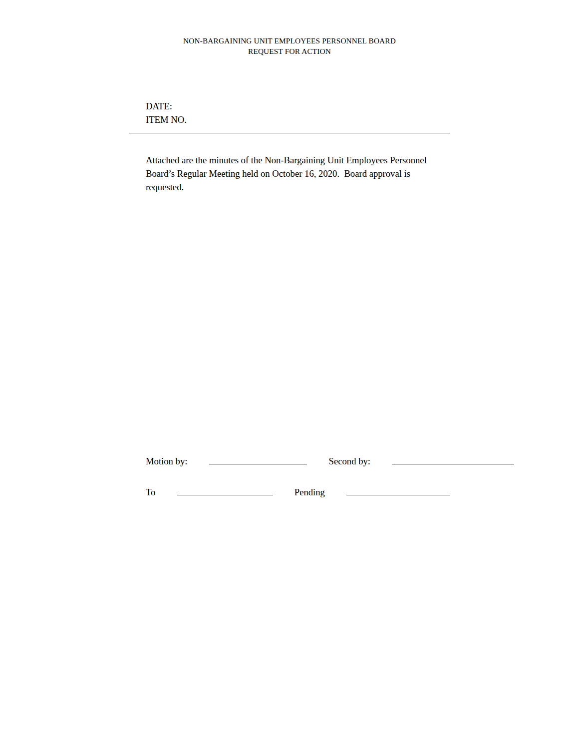NON-BARGAINING UNIT EMPLOYEES PERSONNEL BOARD REQUEST FOR ACTION
DATE:
ITEM NO.
Attached are the minutes of the Non-Bargaining Unit Employees Personnel Board’s Regular Meeting held on October 16, 2020. Board approval is requested.
Motion by: Second by:
To Pending